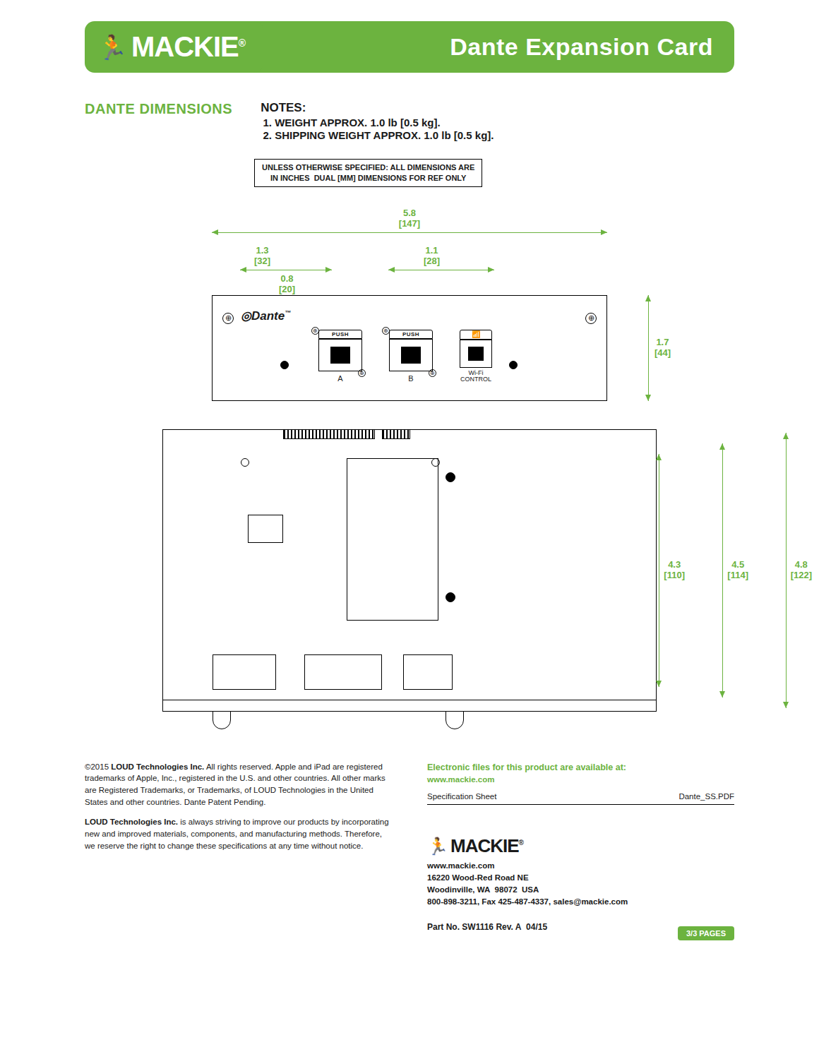🏃 MACKIE®
Dante Expansion Card
DANTE DIMENSIONS
NOTES:
WEIGHT APPROX. 1.0 lb [0.5 kg].
SHIPPING WEIGHT APPROX. 1.0 lb [0.5 kg].
UNLESS OTHERWISE SPECIFIED: ALL DIMENSIONS ARE
IN INCHES DUAL [MM] DIMENSIONS FOR REF ONLY
5.8[147]
1.3[32]
1.1[28]
0.8[20]
◎Dante™
PUSH
A
PUSH
B
📶
Wi-Fi
CONTROL
1.7[44]
4.3[110]
4.5[114]
4.8[122]
©2015 LOUD Technologies Inc. All rights reserved. Apple and iPad are registered trademarks of Apple, Inc., registered in the U.S. and other countries. All other marks are Registered Trademarks, or Trademarks, of LOUD Technologies in the United States and other countries. Dante Patent Pending.
LOUD Technologies Inc. is always striving to improve our products by incorporating new and improved materials, components, and manufacturing methods. Therefore, we reserve the right to change these specifications at any time without notice.
Electronic files for this product are available at:
www.mackie.com
| Specification Sheet | Dante_SS.PDF |
🏃MACKIE®
www.mackie.com
16220 Wood-Red Road NE
Woodinville, WA 98072 USA
800-898-3211, Fax 425-487-4337, sales@mackie.com
Part No. SW1116 Rev. A 04/15
3/3 PAGES